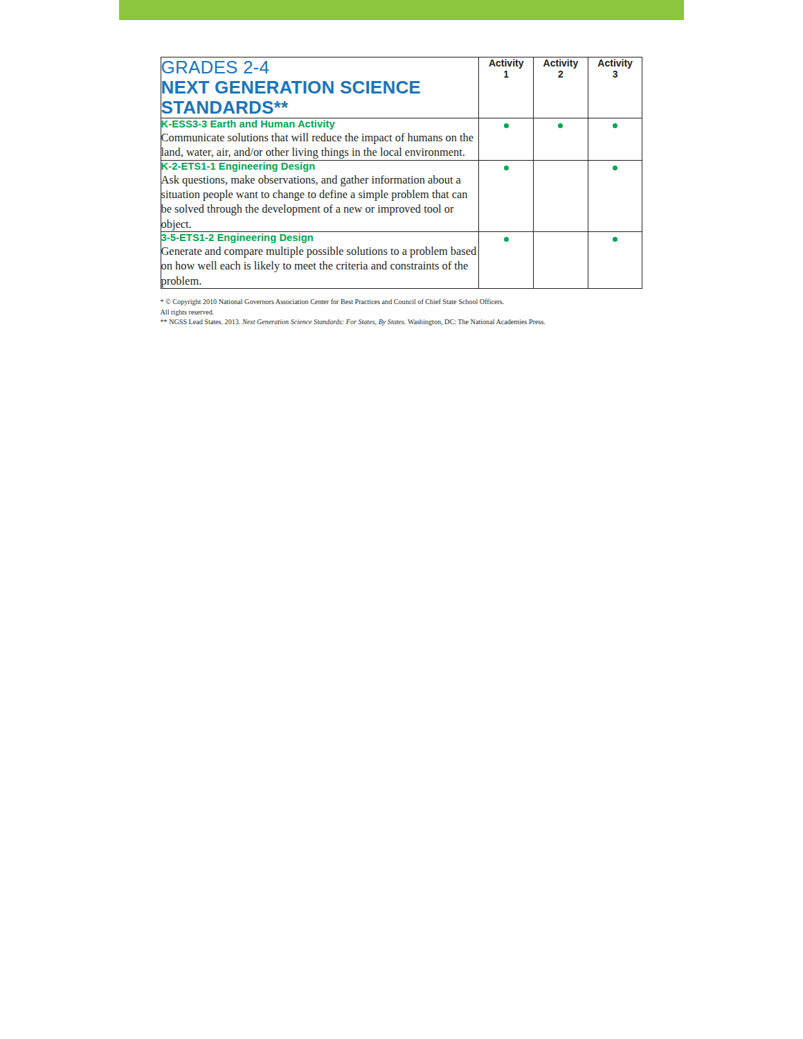| GRADES 2-4 NEXT GENERATION SCIENCE STANDARDS** | Activity 1 | Activity 2 | Activity 3 |
| K-ESS3-3 Earth and Human Activity Communicate solutions that will reduce the impact of humans on the land, water, air, and/or other living things in the local environment. | | | |
| K-2-ETS1-1 Engineering Design Ask questions, make observations, and gather information about a situation people want to change to define a simple problem that can be solved through the development of a new or improved tool or object. | | | |
| 3-5-ETS1-2 Engineering Design Generate and compare multiple possible solutions to a problem based on how well each is likely to meet the criteria and constraints of the problem. | | | |
* © Copyright 2010 National Governors Association Center for Best Practices and Council of Chief State School Officers.
All rights reserved.
** NGSS Lead States. 2013. Next Generation Science Standards: For States, By States. Washington, DC: The National Academies Press.